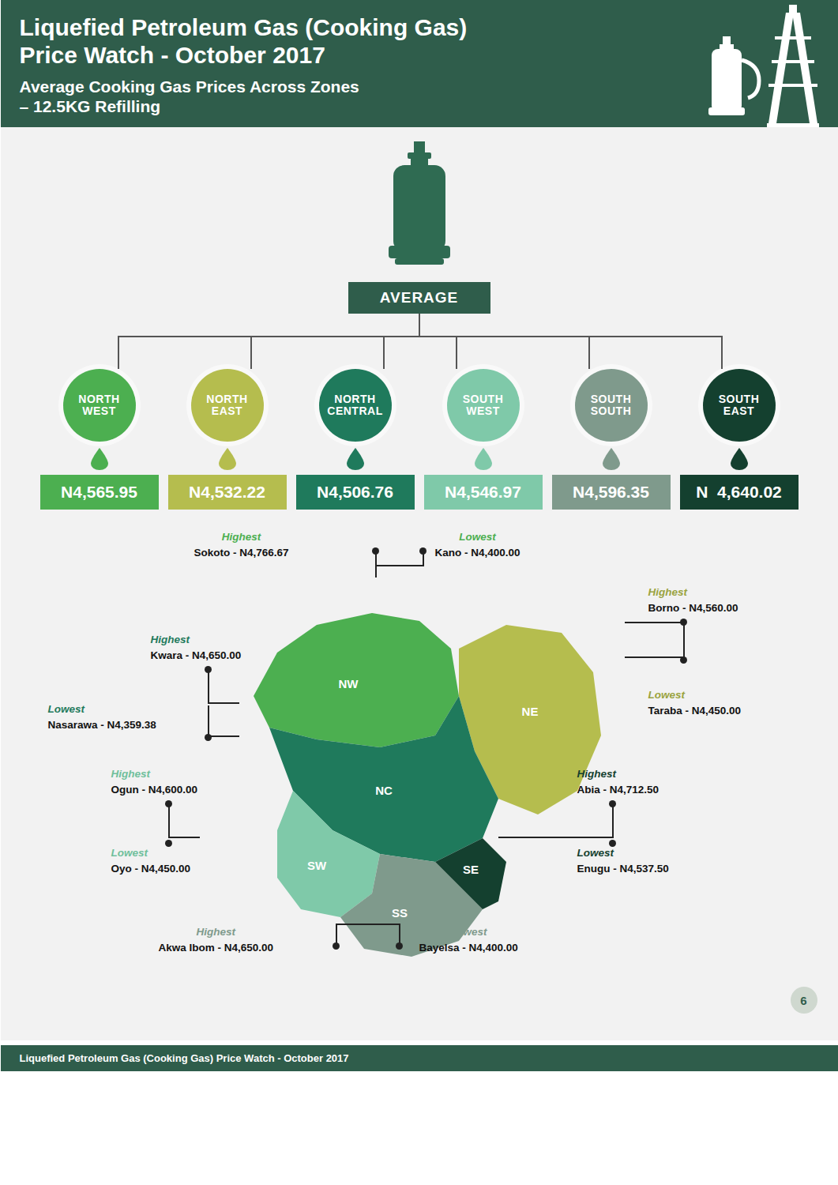Liquefied Petroleum Gas (Cooking Gas)
Price Watch - October 2017
Average Cooking Gas Prices Across Zones
– 12.5KG Refilling
AVERAGE
NORTH
WEST
N4,565.95
NORTH
EAST
N4,532.22
NORTH
CENTRAL
N4,506.76
SOUTH
WEST
N4,546.97
SOUTH
SOUTH
N4,596.35
SOUTH
EAST
N 4,640.02
NW NE NC SW SS SE
Highest Sokoto - N4,766.67
Lowest Kano - N4,400.00
Highest Borno - N4,560.00
Lowest Taraba - N4,450.00
Highest Kwara - N4,650.00
Lowest Nasarawa - N4,359.38
Highest Ogun - N4,600.00
Lowest Oyo - N4,450.00
Highest Abia - N4,712.50
Lowest Enugu - N4,537.50
Highest Akwa Ibom - N4,650.00
Lowest Bayelsa - N4,400.00
6
Liquefied Petroleum Gas (Cooking Gas) Price Watch - October 2017